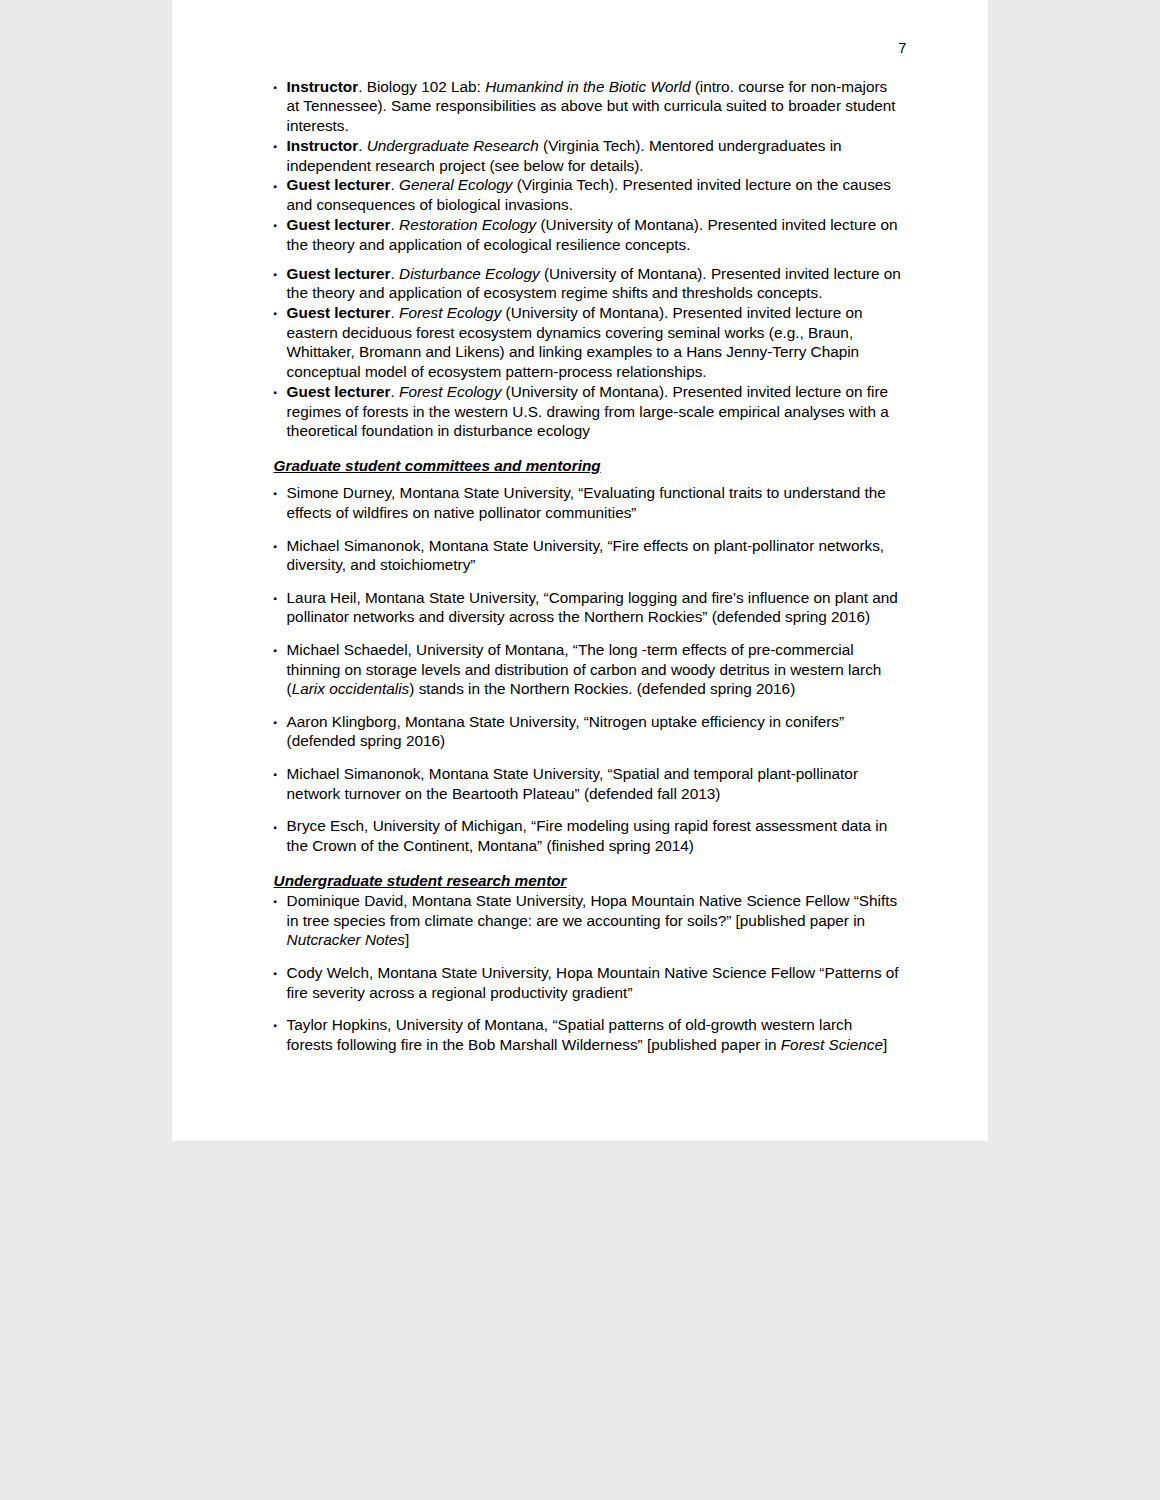7
Instructor. Biology 102 Lab: Humankind in the Biotic World (intro. course for non-majors at Tennessee). Same responsibilities as above but with curricula suited to broader student interests.
Instructor. Undergraduate Research (Virginia Tech). Mentored undergraduates in independent research project (see below for details).
Guest lecturer. General Ecology (Virginia Tech). Presented invited lecture on the causes and consequences of biological invasions.
Guest lecturer. Restoration Ecology (University of Montana). Presented invited lecture on the theory and application of ecological resilience concepts.
Guest lecturer. Disturbance Ecology (University of Montana). Presented invited lecture on the theory and application of ecosystem regime shifts and thresholds concepts.
Guest lecturer. Forest Ecology (University of Montana). Presented invited lecture on eastern deciduous forest ecosystem dynamics covering seminal works (e.g., Braun, Whittaker, Bromann and Likens) and linking examples to a Hans Jenny-Terry Chapin conceptual model of ecosystem pattern-process relationships.
Guest lecturer. Forest Ecology (University of Montana). Presented invited lecture on fire regimes of forests in the western U.S. drawing from large-scale empirical analyses with a theoretical foundation in disturbance ecology
Graduate student committees and mentoring
Simone Durney, Montana State University, “Evaluating functional traits to understand the effects of wildfires on native pollinator communities”
Michael Simanonok, Montana State University, “Fire effects on plant-pollinator networks, diversity, and stoichiometry”
Laura Heil, Montana State University, “Comparing logging and fire’s influence on plant and pollinator networks and diversity across the Northern Rockies” (defended spring 2016)
Michael Schaedel, University of Montana, “The long -term effects of pre-commercial thinning on storage levels and distribution of carbon and woody detritus in western larch (Larix occidentalis) stands in the Northern Rockies. (defended spring 2016)
Aaron Klingborg, Montana State University, “Nitrogen uptake efficiency in conifers” (defended spring 2016)
Michael Simanonok, Montana State University, “Spatial and temporal plant-pollinator network turnover on the Beartooth Plateau” (defended fall 2013)
Bryce Esch, University of Michigan, “Fire modeling using rapid forest assessment data in the Crown of the Continent, Montana” (finished spring 2014)
Undergraduate student research mentor
Dominique David, Montana State University, Hopa Mountain Native Science Fellow “Shifts in tree species from climate change: are we accounting for soils?” [published paper in Nutcracker Notes]
Cody Welch, Montana State University, Hopa Mountain Native Science Fellow “Patterns of fire severity across a regional productivity gradient”
Taylor Hopkins, University of Montana, “Spatial patterns of old-growth western larch forests following fire in the Bob Marshall Wilderness” [published paper in Forest Science]